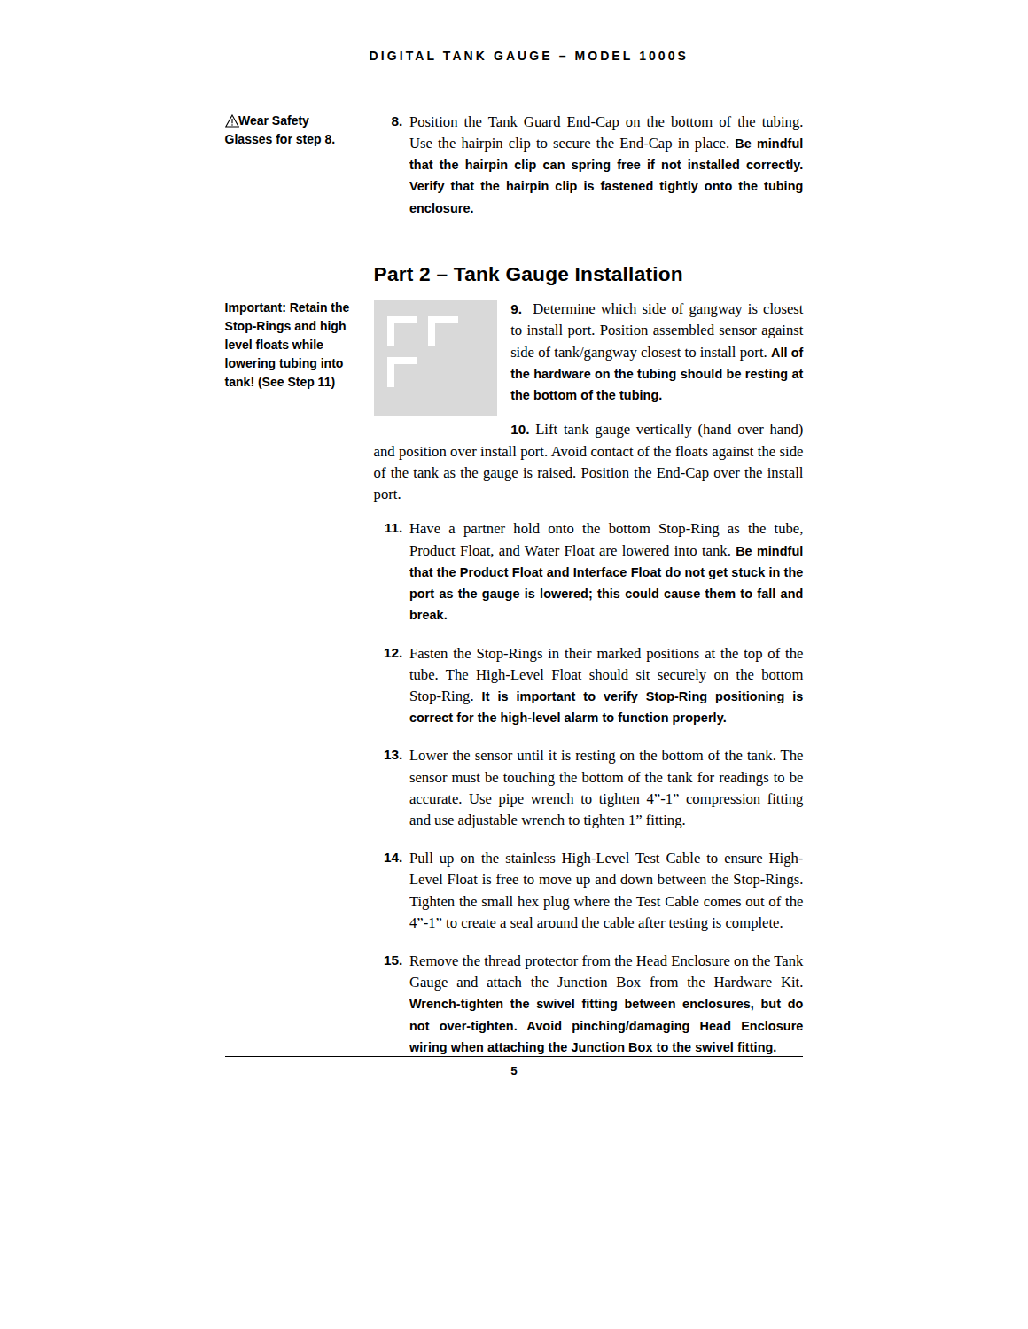DIGITAL TANK GAUGE – MODEL 1000S
Wear Safety Glasses for step 8.
8. Position the Tank Guard End-Cap on the bottom of the tubing. Use the hairpin clip to secure the End-Cap in place. Be mindful that the hairpin clip can spring free if not installed correctly. Verify that the hairpin clip is fastened tightly onto the tubing enclosure.
Part 2 – Tank Gauge Installation
Important: Retain the Stop-Rings and high level floats while lowering tubing into tank! (See Step 11)
9. Determine which side of gangway is closest to install port. Position assembled sensor against side of tank/gangway closest to install port. All of the hardware on the tubing should be resting at the bottom of the tubing.
10. Lift tank gauge vertically (hand over hand) and position over install port. Avoid contact of the floats against the side of the tank as the gauge is raised. Position the End-Cap over the install port.
11. Have a partner hold onto the bottom Stop-Ring as the tube, Product Float, and Water Float are lowered into tank. Be mindful that the Product Float and Interface Float do not get stuck in the port as the gauge is lowered; this could cause them to fall and break.
12. Fasten the Stop-Rings in their marked positions at the top of the tube. The High-Level Float should sit securely on the bottom Stop-Ring. It is important to verify Stop-Ring positioning is correct for the high-level alarm to function properly.
13. Lower the sensor until it is resting on the bottom of the tank. The sensor must be touching the bottom of the tank for readings to be accurate. Use pipe wrench to tighten 4”-1” compression fitting and use adjustable wrench to tighten 1” fitting.
14. Pull up on the stainless High-Level Test Cable to ensure High-Level Float is free to move up and down between the Stop-Rings. Tighten the small hex plug where the Test Cable comes out of the 4”-1” to create a seal around the cable after testing is complete.
15. Remove the thread protector from the Head Enclosure on the Tank Gauge and attach the Junction Box from the Hardware Kit. Wrench-tighten the swivel fitting between enclosures, but do not over-tighten. Avoid pinching/damaging Head Enclosure wiring when attaching the Junction Box to the swivel fitting.
5